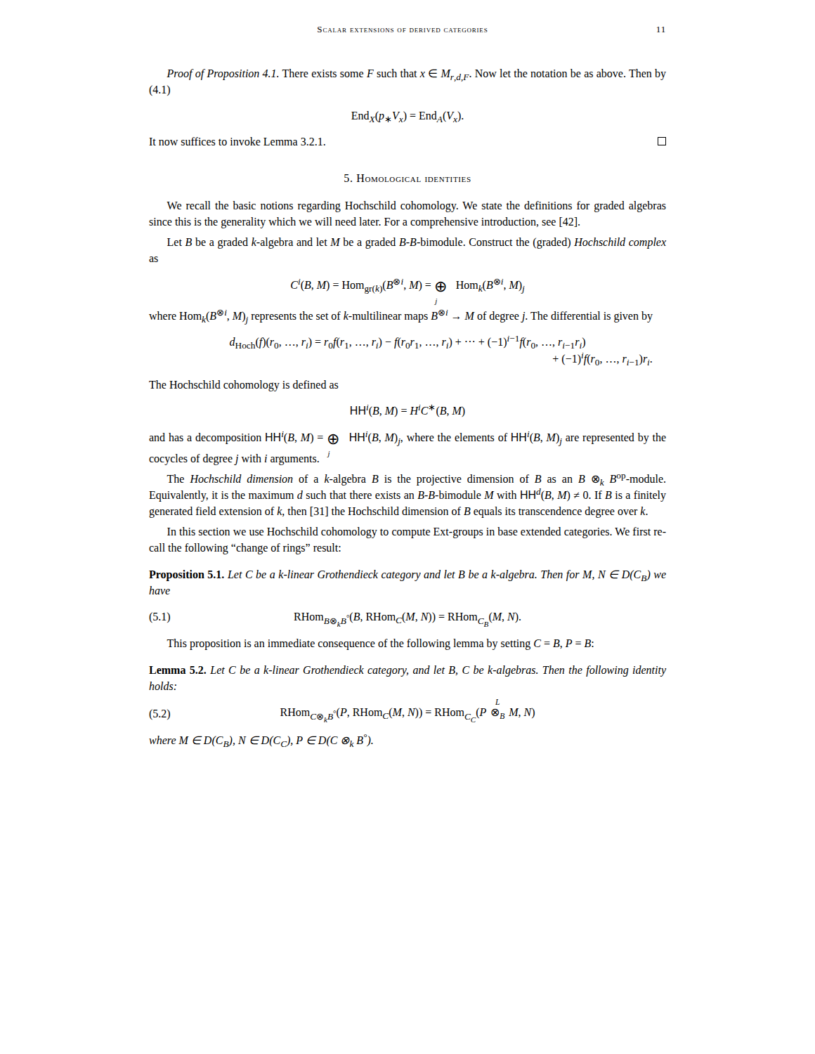Scalar extensions of derived categories 11
Proof of Proposition 4.1. There exists some F such that x ∈ Mr,d,F. Now let the notation be as above. Then by (4.1)
EndX(p∗Vx) = EndA(Vx).
It now suffices to invoke Lemma 3.2.1.
5. Homological identities
We recall the basic notions regarding Hochschild cohomology. We state the definitions for graded algebras since this is the generality which we will need later. For a comprehensive introduction, see [42].
Let B be a graded k-algebra and let M be a graded B-B-bimodule. Construct the (graded) Hochschild complex as
Ci(B, M) = Homgr(k)(B⊗i, M) = ⊕j Homk(B⊗i, M)j
where Homk(B⊗i, M)j represents the set of k-multilinear maps B⊗i → M of degree j. The differential is given by
dHoch(f)(r0, …, ri) = r0f(r1, …, ri) − f(r0r1, …, ri) + ··· + (−1)i−1f(r0, …, ri−1ri)
+ (−1)if(r0, …, ri−1)ri.
The Hochschild cohomology is defined as
HHi(B, M) = HiC∗(B, M)
and has a decomposition HHi(B, M) = ⊕j HHi(B, M)j, where the elements of HHi(B, M)j are represented by the cocycles of degree j with i arguments.
The Hochschild dimension of a k-algebra B is the projective dimension of B as an B ⊗k Bop-module. Equivalently, it is the maximum d such that there exists an B-B-bimodule M with HHd(B, M) ≠ 0. If B is a finitely generated field extension of k, then [31] the Hochschild dimension of B equals its transcendence degree over k.
In this section we use Hochschild cohomology to compute Ext-groups in base extended categories. We first recall the following “change of rings” result:
Proposition 5.1. Let C be a k-linear Grothendieck category and let B be a k-algebra. Then for M, N ∈ D(CB) we have
(5.1) RHomB⊗kB°(B, RHomC(M, N)) = RHomCB(M, N).
This proposition is an immediate consequence of the following lemma by setting C = B, P = B:
Lemma 5.2. Let C be a k-linear Grothendieck category, and let B, C be k-algebras. Then the following identity holds:
(5.2) RHomC⊗kB°(P, RHomC(M, N)) = RHomCC(P L⊗B M, N)
where M ∈ D(CB), N ∈ D(CC), P ∈ D(C ⊗k B°).